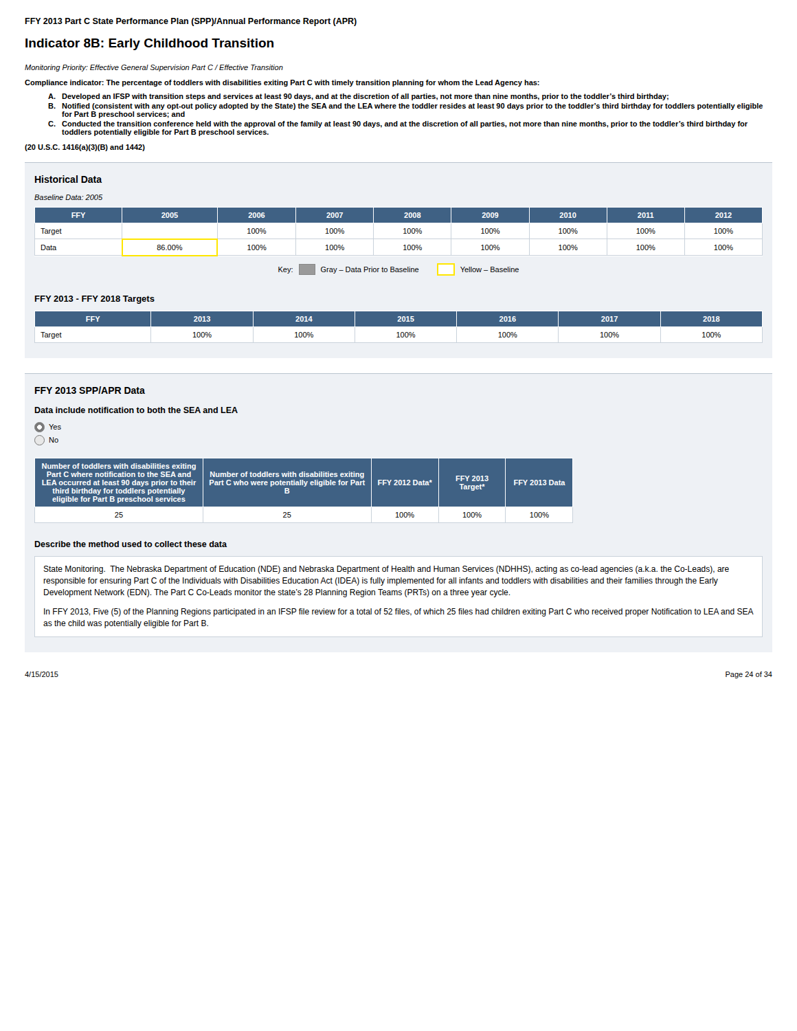FFY 2013 Part C State Performance Plan (SPP)/Annual Performance Report (APR)
Indicator 8B: Early Childhood Transition
Monitoring Priority: Effective General Supervision Part C / Effective Transition
Compliance indicator: The percentage of toddlers with disabilities exiting Part C with timely transition planning for whom the Lead Agency has:
Developed an IFSP with transition steps and services at least 90 days, and at the discretion of all parties, not more than nine months, prior to the toddler’s third birthday;
Notified (consistent with any opt-out policy adopted by the State) the SEA and the LEA where the toddler resides at least 90 days prior to the toddler’s third birthday for toddlers potentially eligible for Part B preschool services; and
Conducted the transition conference held with the approval of the family at least 90 days, and at the discretion of all parties, not more than nine months, prior to the toddler’s third birthday for toddlers potentially eligible for Part B preschool services.
(20 U.S.C. 1416(a)(3)(B) and 1442)
Historical Data
Baseline Data: 2005
| FFY | 2005 | 2006 | 2007 | 2008 | 2009 | 2010 | 2011 | 2012 |
| --- | --- | --- | --- | --- | --- | --- | --- | --- |
| Target | | 100% | 100% | 100% | 100% | 100% | 100% | 100% |
| Data | 86.00% | 100% | 100% | 100% | 100% | 100% | 100% | 100% |
Key: Gray – Data Prior to Baseline Yellow – Baseline
FFY 2013 - FFY 2018 Targets
| FFY | 2013 | 2014 | 2015 | 2016 | 2017 | 2018 |
| --- | --- | --- | --- | --- | --- | --- |
| Target | 100% | 100% | 100% | 100% | 100% | 100% |
FFY 2013 SPP/APR Data
Data include notification to both the SEA and LEA
Yes
No
| Number of toddlers with disabilities exiting Part C where notification to the SEA and LEA occurred at least 90 days prior to their third birthday for toddlers potentially eligible for Part B preschool services | Number of toddlers with disabilities exiting Part C who were potentially eligible for Part B | FFY 2012 Data* | FFY 2013 Target* | FFY 2013 Data |
| --- | --- | --- | --- | --- |
| 25 | 25 | 100% | 100% | 100% |
Describe the method used to collect these data
State Monitoring. The Nebraska Department of Education (NDE) and Nebraska Department of Health and Human Services (NDHHS), acting as co-lead agencies (a.k.a. the Co-Leads), are responsible for ensuring Part C of the Individuals with Disabilities Education Act (IDEA) is fully implemented for all infants and toddlers with disabilities and their families through the Early Development Network (EDN). The Part C Co-Leads monitor the state’s 28 Planning Region Teams (PRTs) on a three year cycle.
In FFY 2013, Five (5) of the Planning Regions participated in an IFSP file review for a total of 52 files, of which 25 files had children exiting Part C who received proper Notification to LEA and SEA as the child was potentially eligible for Part B.
4/15/2015
Page 24 of 34